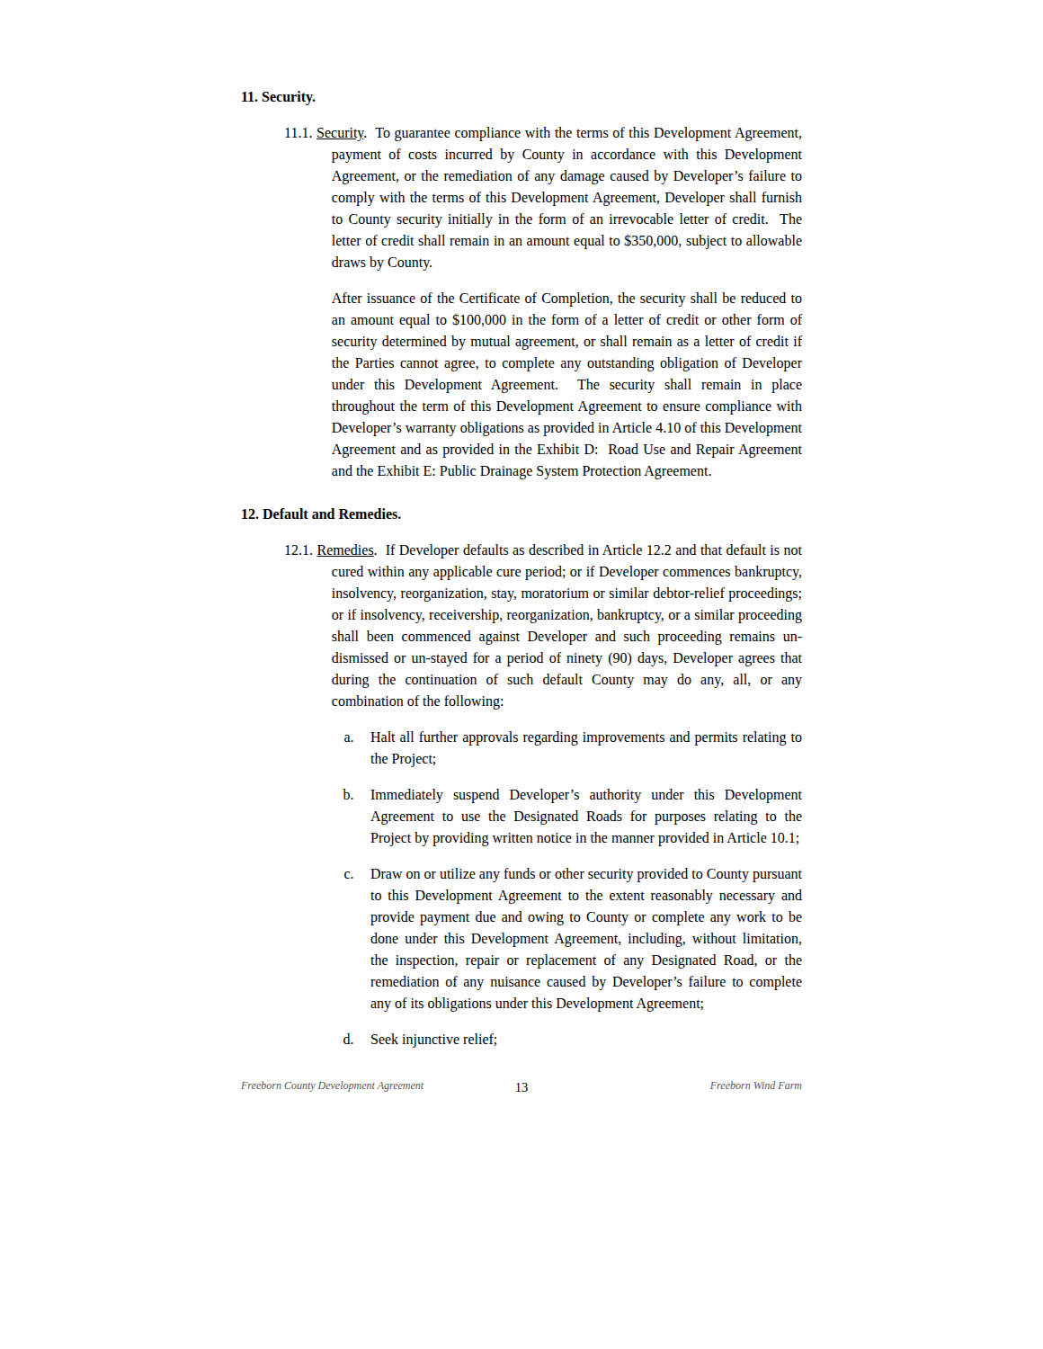11. Security.
11.1. Security. To guarantee compliance with the terms of this Development Agreement, payment of costs incurred by County in accordance with this Development Agreement, or the remediation of any damage caused by Developer’s failure to comply with the terms of this Development Agreement, Developer shall furnish to County security initially in the form of an irrevocable letter of credit. The letter of credit shall remain in an amount equal to $350,000, subject to allowable draws by County.
After issuance of the Certificate of Completion, the security shall be reduced to an amount equal to $100,000 in the form of a letter of credit or other form of security determined by mutual agreement, or shall remain as a letter of credit if the Parties cannot agree, to complete any outstanding obligation of Developer under this Development Agreement. The security shall remain in place throughout the term of this Development Agreement to ensure compliance with Developer’s warranty obligations as provided in Article 4.10 of this Development Agreement and as provided in the Exhibit D: Road Use and Repair Agreement and the Exhibit E: Public Drainage System Protection Agreement.
12. Default and Remedies.
12.1. Remedies. If Developer defaults as described in Article 12.2 and that default is not cured within any applicable cure period; or if Developer commences bankruptcy, insolvency, reorganization, stay, moratorium or similar debtor-relief proceedings; or if insolvency, receivership, reorganization, bankruptcy, or a similar proceeding shall been commenced against Developer and such proceeding remains un-dismissed or un-stayed for a period of ninety (90) days, Developer agrees that during the continuation of such default County may do any, all, or any combination of the following:
Halt all further approvals regarding improvements and permits relating to the Project;
Immediately suspend Developer’s authority under this Development Agreement to use the Designated Roads for purposes relating to the Project by providing written notice in the manner provided in Article 10.1;
Draw on or utilize any funds or other security provided to County pursuant to this Development Agreement to the extent reasonably necessary and provide payment due and owing to County or complete any work to be done under this Development Agreement, including, without limitation, the inspection, repair or replacement of any Designated Road, or the remediation of any nuisance caused by Developer’s failure to complete any of its obligations under this Development Agreement;
Seek injunctive relief;
Freeborn County Development Agreement 13 Freeborn Wind Farm